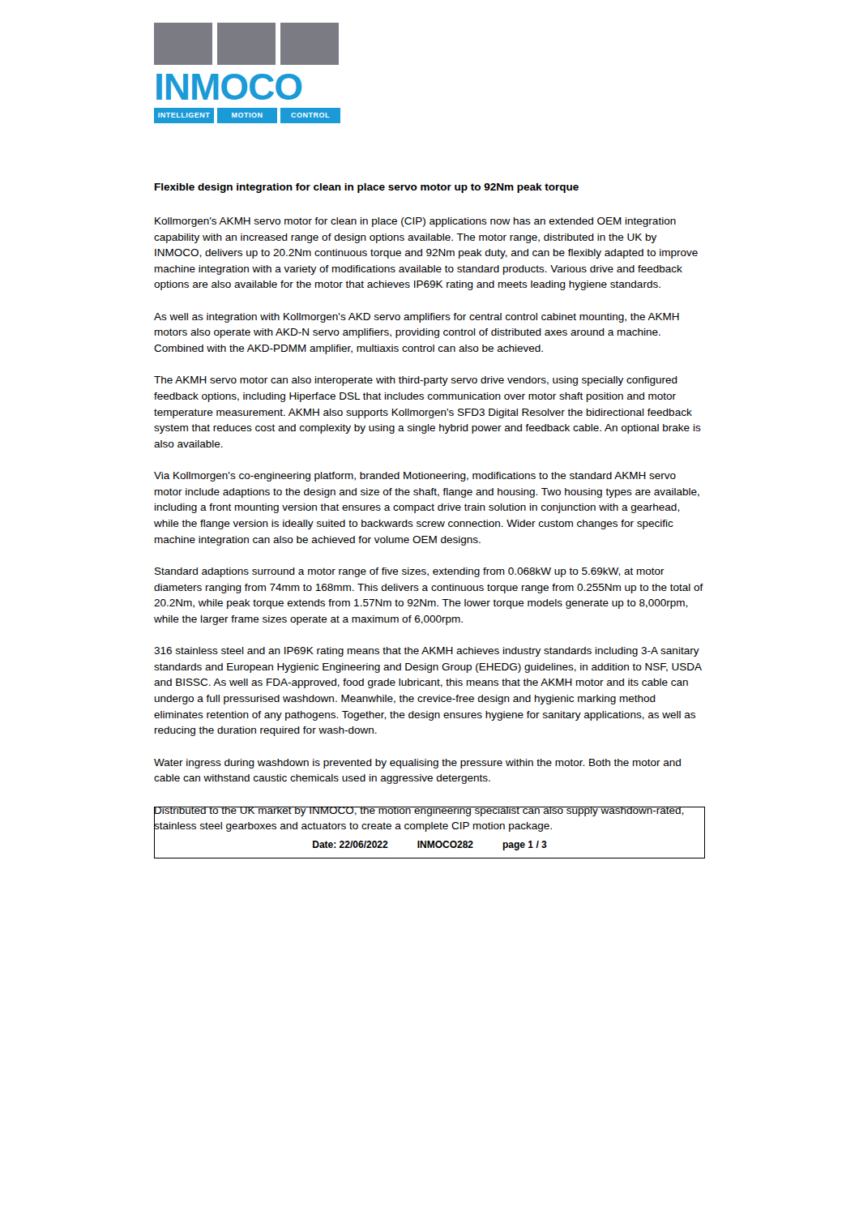INMOCO
INTELLIGENT MOTION CONTROL
Flexible design integration for clean in place servo motor up to 92Nm peak torque
Kollmorgen's AKMH servo motor for clean in place (CIP) applications now has an extended OEM integration capability with an increased range of design options available. The motor range, distributed in the UK by INMOCO, delivers up to 20.2Nm continuous torque and 92Nm peak duty, and can be flexibly adapted to improve machine integration with a variety of modifications available to standard products. Various drive and feedback options are also available for the motor that achieves IP69K rating and meets leading hygiene standards.
As well as integration with Kollmorgen's AKD servo amplifiers for central control cabinet mounting, the AKMH motors also operate with AKD-N servo amplifiers, providing control of distributed axes around a machine. Combined with the AKD-PDMM amplifier, multiaxis control can also be achieved.
The AKMH servo motor can also interoperate with third-party servo drive vendors, using specially configured feedback options, including Hiperface DSL that includes communication over motor shaft position and motor temperature measurement. AKMH also supports Kollmorgen's SFD3 Digital Resolver the bidirectional feedback system that reduces cost and complexity by using a single hybrid power and feedback cable. An optional brake is also available.
Via Kollmorgen's co-engineering platform, branded Motioneering, modifications to the standard AKMH servo motor include adaptions to the design and size of the shaft, flange and housing. Two housing types are available, including a front mounting version that ensures a compact drive train solution in conjunction with a gearhead, while the flange version is ideally suited to backwards screw connection. Wider custom changes for specific machine integration can also be achieved for volume OEM designs.
Standard adaptions surround a motor range of five sizes, extending from 0.068kW up to 5.69kW, at motor diameters ranging from 74mm to 168mm. This delivers a continuous torque range from 0.255Nm up to the total of 20.2Nm, while peak torque extends from 1.57Nm to 92Nm. The lower torque models generate up to 8,000rpm, while the larger frame sizes operate at a maximum of 6,000rpm.
316 stainless steel and an IP69K rating means that the AKMH achieves industry standards including 3-A sanitary standards and European Hygienic Engineering and Design Group (EHEDG) guidelines, in addition to NSF, USDA and BISSC. As well as FDA-approved, food grade lubricant, this means that the AKMH motor and its cable can undergo a full pressurised washdown. Meanwhile, the crevice-free design and hygienic marking method eliminates retention of any pathogens. Together, the design ensures hygiene for sanitary applications, as well as reducing the duration required for wash-down.
Water ingress during washdown is prevented by equalising the pressure within the motor. Both the motor and cable can withstand caustic chemicals used in aggressive detergents.
Distributed to the UK market by INMOCO, the motion engineering specialist can also supply washdown-rated, stainless steel gearboxes and actuators to create a complete CIP motion package.
Date: 22/06/2022 INMOCO282 page 1 / 3